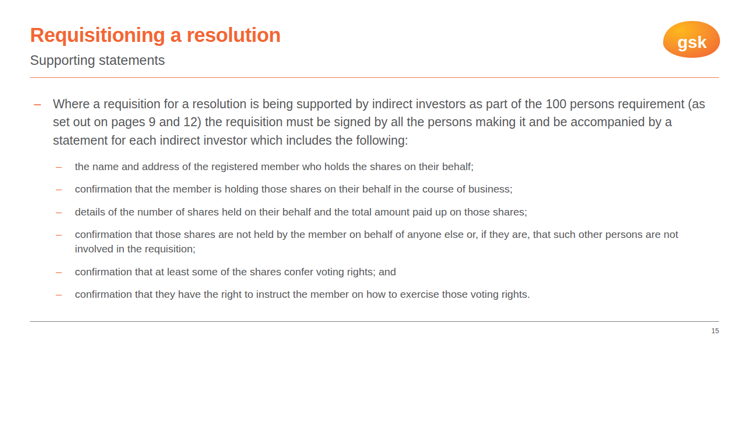gsk gsk
Requisitioning a resolution
Supporting statements
Where a requisition for a resolution is being supported by indirect investors as part of the 100 persons requirement (as set out on pages 9 and 12) the requisition must be signed by all the persons making it and be accompanied by a statement for each indirect investor which includes the following:
the name and address of the registered member who holds the shares on their behalf;
confirmation that the member is holding those shares on their behalf in the course of business;
details of the number of shares held on their behalf and the total amount paid up on those shares;
confirmation that those shares are not held by the member on behalf of anyone else or, if they are, that such other persons are not involved in the requisition;
confirmation that at least some of the shares confer voting rights; and
confirmation that they have the right to instruct the member on how to exercise those voting rights.
15